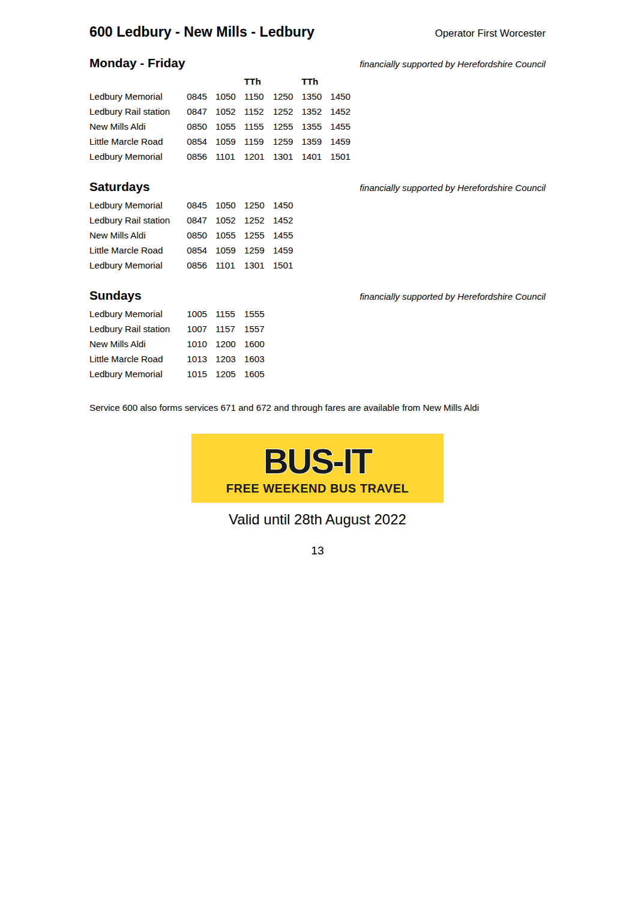600 Ledbury - New Mills - Ledbury
Operator First Worcester
Monday - Friday
financially supported by Herefordshire Council
| | | | TTh | | TTh | |
| --- | --- | --- | --- | --- | --- | --- |
| Ledbury Memorial | 0845 | 1050 | 1150 | 1250 | 1350 | 1450 |
| Ledbury Rail station | 0847 | 1052 | 1152 | 1252 | 1352 | 1452 |
| New Mills Aldi | 0850 | 1055 | 1155 | 1255 | 1355 | 1455 |
| Little Marcle Road | 0854 | 1059 | 1159 | 1259 | 1359 | 1459 |
| Ledbury Memorial | 0856 | 1101 | 1201 | 1301 | 1401 | 1501 |
Saturdays
financially supported by Herefordshire Council
| Ledbury Memorial | 0845 | 1050 | 1250 | 1450 |
| Ledbury Rail station | 0847 | 1052 | 1252 | 1452 |
| New Mills Aldi | 0850 | 1055 | 1255 | 1455 |
| Little Marcle Road | 0854 | 1059 | 1259 | 1459 |
| Ledbury Memorial | 0856 | 1101 | 1301 | 1501 |
Sundays
financially supported by Herefordshire Council
| Ledbury Memorial | 1005 | 1155 | 1555 |
| Ledbury Rail station | 1007 | 1157 | 1557 |
| New Mills Aldi | 1010 | 1200 | 1600 |
| Little Marcle Road | 1013 | 1203 | 1603 |
| Ledbury Memorial | 1015 | 1205 | 1605 |
Service 600 also forms services 671 and 672 and through fares are available from New Mills Aldi
BUS-IT
FREE WEEKEND BUS TRAVEL
Valid until 28th August 2022
13